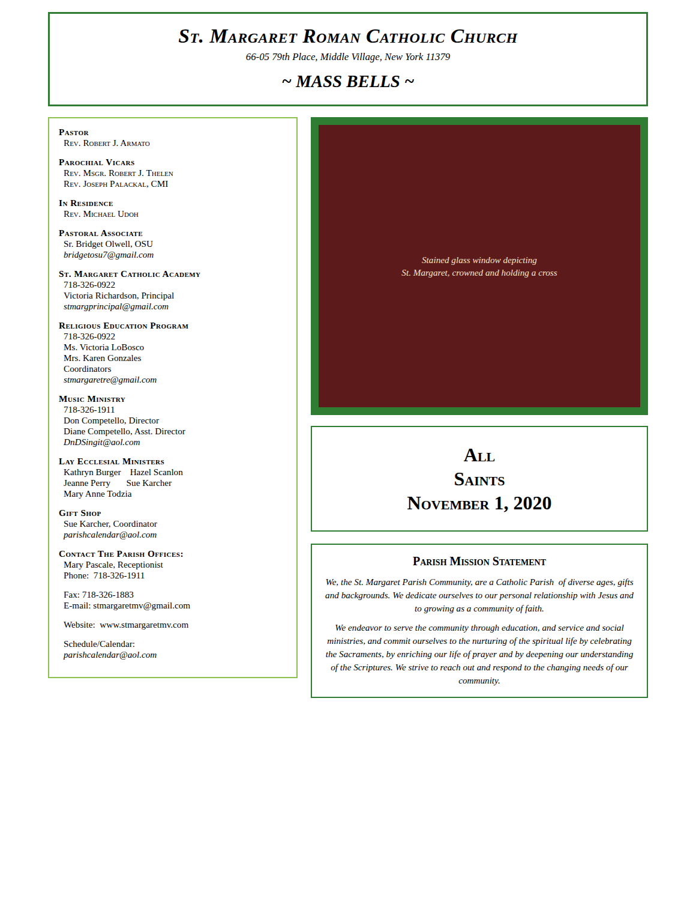St. Margaret Roman Catholic Church
66-05 79th Place, Middle Village, New York 11379
~ MASS BELLS ~
Pastor Rev. Robert J. Armato
Parochial Vicars Rev. Msgr. Robert J. Thelen Rev. Joseph Palackal, CMI
In Residence Rev. Michael Udoh
Pastoral Associate Sr. Bridget Olwell, OSU bridgetosu7@gmail.com
St. Margaret Catholic Academy 718-326-0922 Victoria Richardson, Principal stmargprincipal@gmail.com
Religious Education Program 718-326-0922 Ms. Victoria LoBosco Mrs. Karen Gonzales Coordinators stmargaretre@gmail.com
Music Ministry 718-326-1911 Don Competello, Director Diane Competello, Asst. Director DnDSingit@aol.com
Lay Ecclesial Ministers Kathryn Burger Hazel Scanlon Jeanne Perry Sue Karcher Mary Anne Todzia
Gift Shop Sue Karcher, Coordinator parishcalendar@aol.com
Contact The Parish Offices: Mary Pascale, Receptionist Phone: 718-326-1911
Fax: 718-326-1883 E-mail: stmargaretmv@gmail.com
Website: www.stmargaretmv.com
Schedule/Calendar: parishcalendar@aol.com
Stained glass window depicting
St. Margaret, crowned and holding a cross
All
Saints
November 1, 2020
Parish Mission Statement
We, the St. Margaret Parish Community, are a Catholic Parish of diverse ages, gifts and backgrounds. We dedicate ourselves to our personal relationship with Jesus and to growing as a community of faith.
We endeavor to serve the community through education, and service and social ministries, and commit ourselves to the nurturing of the spiritual life by celebrating the Sacraments, by enriching our life of prayer and by deepening our understanding of the Scriptures. We strive to reach out and respond to the changing needs of our community.